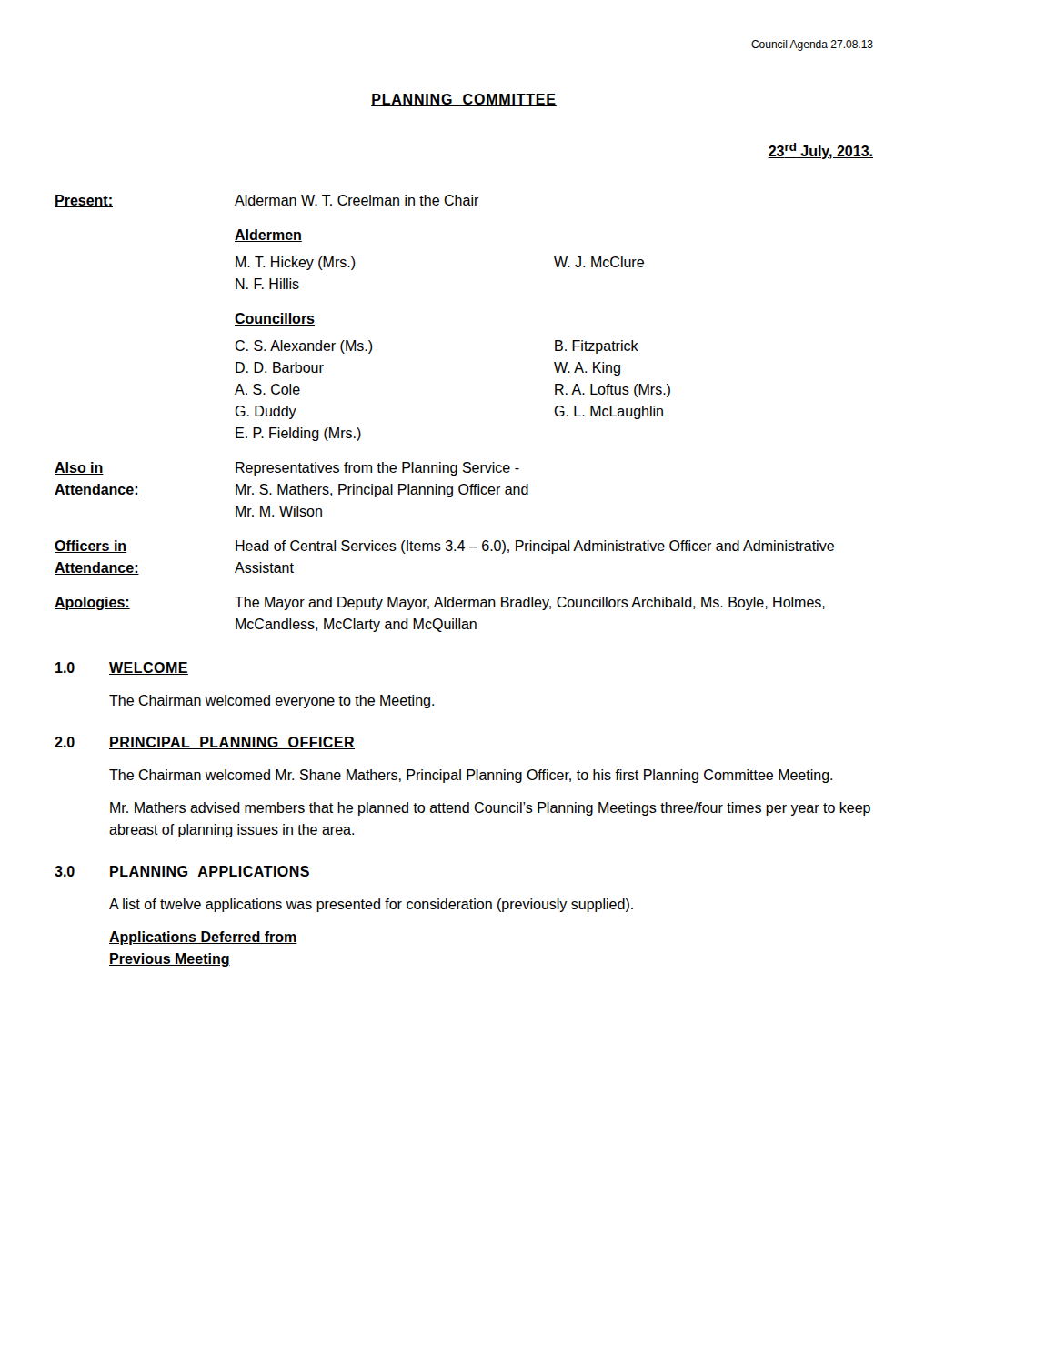Council Agenda 27.08.13
PLANNING COMMITTEE
23rd July, 2013.
| Present: | Alderman W. T. Creelman in the Chair |
| | Aldermen / M. T. Hickey (Mrs.) N. F. Hillis / W. J. McClure / |
| | Councillors / C. S. Alexander (Ms.) D. D. Barbour A. S. Cole G. Duddy E. P. Fielding (Mrs.) / B. Fitzpatrick W. A. King R. A. Loftus (Mrs.) G. L. McLaughlin / |
| Also in Attendance: | Representatives from the Planning Service - Mr. S. Mathers, Principal Planning Officer and Mr. M. Wilson |
| Officers in Attendance: | Head of Central Services (Items 3.4 – 6.0), Principal Administrative Officer and Administrative Assistant |
| Apologies: | The Mayor and Deputy Mayor, Alderman Bradley, Councillors Archibald, Ms. Boyle, Holmes, McCandless, McClarty and McQuillan |
1.0 WELCOME
The Chairman welcomed everyone to the Meeting.
2.0 PRINCIPAL PLANNING OFFICER
The Chairman welcomed Mr. Shane Mathers, Principal Planning Officer, to his first Planning Committee Meeting.
Mr. Mathers advised members that he planned to attend Council’s Planning Meetings three/four times per year to keep abreast of planning issues in the area.
3.0 PLANNING APPLICATIONS
A list of twelve applications was presented for consideration (previously supplied).
Applications Deferred from
Previous Meeting